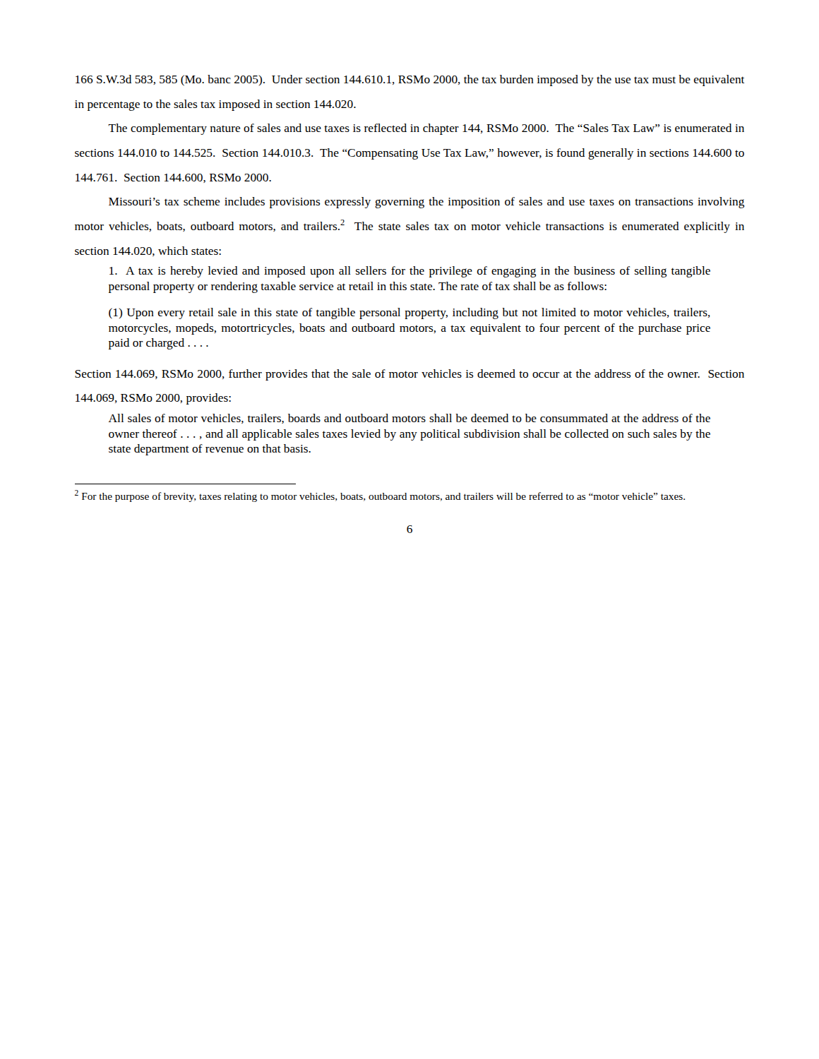166 S.W.3d 583, 585 (Mo. banc 2005). Under section 144.610.1, RSMo 2000, the tax burden imposed by the use tax must be equivalent in percentage to the sales tax imposed in section 144.020.
The complementary nature of sales and use taxes is reflected in chapter 144, RSMo 2000. The “Sales Tax Law” is enumerated in sections 144.010 to 144.525. Section 144.010.3. The “Compensating Use Tax Law,” however, is found generally in sections 144.600 to 144.761. Section 144.600, RSMo 2000.
Missouri’s tax scheme includes provisions expressly governing the imposition of sales and use taxes on transactions involving motor vehicles, boats, outboard motors, and trailers.2 The state sales tax on motor vehicle transactions is enumerated explicitly in section 144.020, which states:
1. A tax is hereby levied and imposed upon all sellers for the privilege of engaging in the business of selling tangible personal property or rendering taxable service at retail in this state. The rate of tax shall be as follows:
(1) Upon every retail sale in this state of tangible personal property, including but not limited to motor vehicles, trailers, motorcycles, mopeds, motortricycles, boats and outboard motors, a tax equivalent to four percent of the purchase price paid or charged . . . .
Section 144.069, RSMo 2000, further provides that the sale of motor vehicles is deemed to occur at the address of the owner. Section 144.069, RSMo 2000, provides:
All sales of motor vehicles, trailers, boards and outboard motors shall be deemed to be consummated at the address of the owner thereof . . . , and all applicable sales taxes levied by any political subdivision shall be collected on such sales by the state department of revenue on that basis.
2 For the purpose of brevity, taxes relating to motor vehicles, boats, outboard motors, and trailers will be referred to as “motor vehicle” taxes.
6